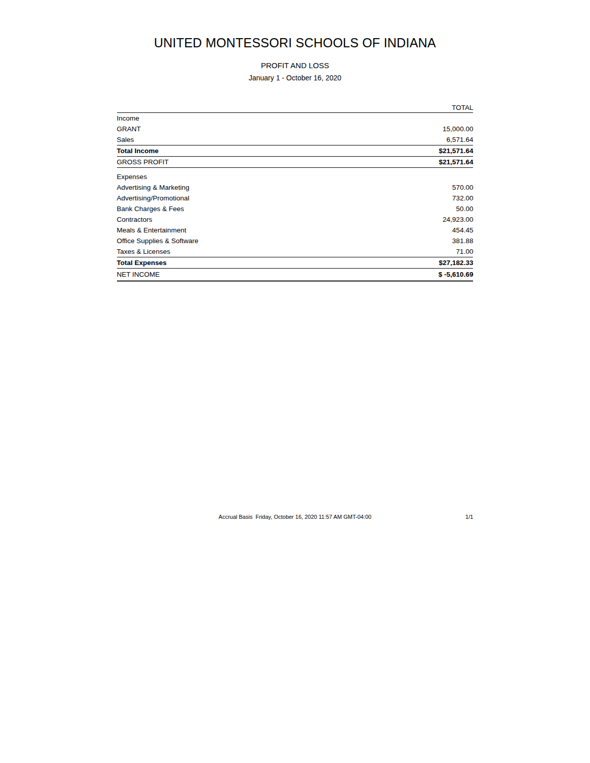UNITED MONTESSORI SCHOOLS OF INDIANA
PROFIT AND LOSS
January 1 - October 16, 2020
| | TOTAL |
| --- | --- |
| Income | |
| GRANT | 15,000.00 |
| Sales | 6,571.64 |
| Total Income | $21,571.64 |
| GROSS PROFIT | $21,571.64 |
| Expenses | |
| Advertising & Marketing | 570.00 |
| Advertising/Promotional | 732.00 |
| Bank Charges & Fees | 50.00 |
| Contractors | 24,923.00 |
| Meals & Entertainment | 454.45 |
| Office Supplies & Software | 381.88 |
| Taxes & Licenses | 71.00 |
| Total Expenses | $27,182.33 |
| NET INCOME | $ -5,610.69 |
Accrual Basis Friday, October 16, 2020 11:57 AM GMT-04:00
1/1